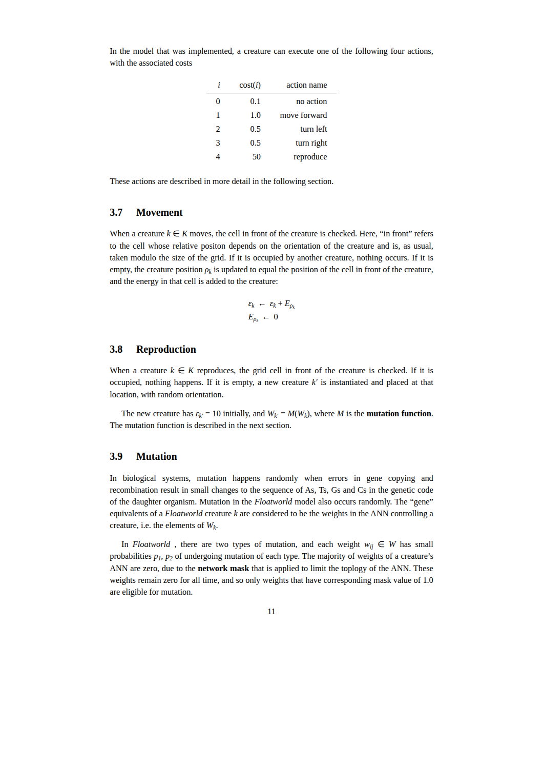In the model that was implemented, a creature can execute one of the following four actions, with the associated costs
| i | cost( i ) | action name |
| --- | --- | --- |
| 0 | 0.1 | no action |
| 1 | 1.0 | move forward |
| 2 | 0.5 | turn left |
| 3 | 0.5 | turn right |
| 4 | 50 | reproduce |
These actions are described in more detail in the following section.
3.7 Movement
When a creature k ∈ K moves, the cell in front of the creature is checked. Here, “in front” refers to the cell whose relative positon depends on the orientation of the creature and is, as usual, taken modulo the size of the grid. If it is occupied by another creature, nothing occurs. If it is empty, the creature position ρk is updated to equal the position of the cell in front of the creature, and the energy in that cell is added to the creature:
εk ← εk + Eρk Eρk ← 0
3.8 Reproduction
When a creature k ∈ K reproduces, the grid cell in front of the creature is checked. If it is occupied, nothing happens. If it is empty, a new creature k′ is instantiated and placed at that location, with random orientation.
The new creature has εk′ = 10 initially, and Wk′ = M(Wk), where M is the mutation function. The mutation function is described in the next section.
3.9 Mutation
In biological systems, mutation happens randomly when errors in gene copying and recombination result in small changes to the sequence of As, Ts, Gs and Cs in the genetic code of the daughter organism. Mutation in the Floatworld model also occurs randomly. The “gene” equivalents of a Floatworld creature k are considered to be the weights in the ANN controlling a creature, i.e. the elements of Wk.
In Floatworld , there are two types of mutation, and each weight wij ∈ W has small probabilities p1, p2 of undergoing mutation of each type. The majority of weights of a creature’s ANN are zero, due to the network mask that is applied to limit the toplogy of the ANN. These weights remain zero for all time, and so only weights that have corresponding mask value of 1.0 are eligible for mutation.
11